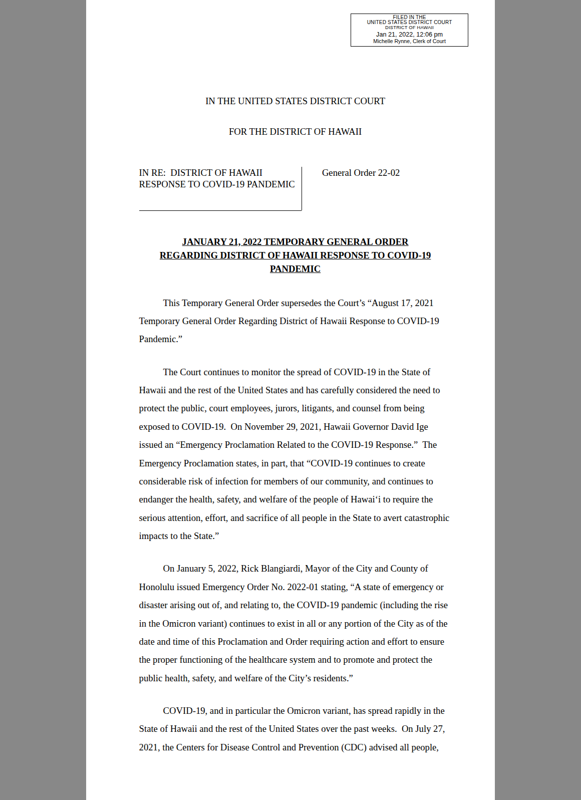FILED IN THE
UNITED STATES DISTRICT COURT
DISTRICT OF HAWAII
Jan 21, 2022, 12:06 pm
Michelle Rynne, Clerk of Court
IN THE UNITED STATES DISTRICT COURT
FOR THE DISTRICT OF HAWAII
| IN RE: DISTRICT OF HAWAII RESPONSE TO COVID-19 PANDEMIC | General Order 22-02 |
JANUARY 21, 2022 TEMPORARY GENERAL ORDER REGARDING DISTRICT OF HAWAII RESPONSE TO COVID-19 PANDEMIC
This Temporary General Order supersedes the Court’s “August 17, 2021 Temporary General Order Regarding District of Hawaii Response to COVID-19 Pandemic.”
The Court continues to monitor the spread of COVID-19 in the State of Hawaii and the rest of the United States and has carefully considered the need to protect the public, court employees, jurors, litigants, and counsel from being exposed to COVID-19. On November 29, 2021, Hawaii Governor David Ige issued an “Emergency Proclamation Related to the COVID-19 Response.” The Emergency Proclamation states, in part, that “COVID-19 continues to create considerable risk of infection for members of our community, and continues to endanger the health, safety, and welfare of the people of Hawai‘i to require the serious attention, effort, and sacrifice of all people in the State to avert catastrophic impacts to the State.”
On January 5, 2022, Rick Blangiardi, Mayor of the City and County of Honolulu issued Emergency Order No. 2022-01 stating, “A state of emergency or disaster arising out of, and relating to, the COVID-19 pandemic (including the rise in the Omicron variant) continues to exist in all or any portion of the City as of the date and time of this Proclamation and Order requiring action and effort to ensure the proper functioning of the healthcare system and to promote and protect the public health, safety, and welfare of the City’s residents.”
COVID-19, and in particular the Omicron variant, has spread rapidly in the State of Hawaii and the rest of the United States over the past weeks. On July 27, 2021, the Centers for Disease Control and Prevention (CDC) advised all people,